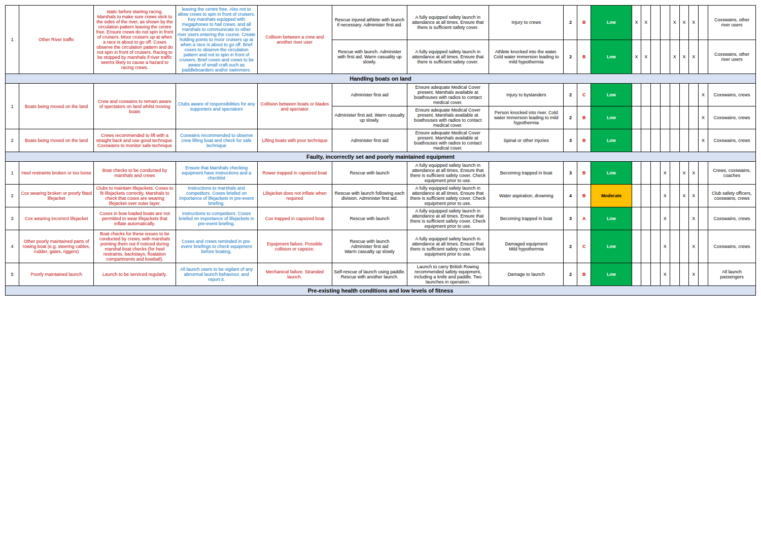| 1 | Other River traffic | static before starting racing. Marshals to make sure crews stick to the sides of the river, as shown by the circulation pattern leaving the centre free. Ensure crews do not spin in front of cruisers. Moor cruisers up at when a race is about to go off. Coxes observe the circulation pattern and do not spin in front of cruisers. Racing to be stopped by marshals if river traffic seems likely to cause a hazard to racing crews. | leaving the centre free. Also not to allow crews to spin in front of cruisers. Key marshals equipped with megaphones to hail crews, and all marshals to communicate to other river users entering the course. Create holding points to moor cruisers up at when a race is about to go off. Brief coxes to observe the circulation pattern and not to spin in front of cruisers. Brief coxes and crews to be aware of small craft such as paddleboarders and/or swimmers. | Collison between a crew and another river user | Rescue injured athlete with launch if necessary. Administer first aid. | A fully equipped safety launch in attendance at all times. Ensure that there is sufficient safety cover. | Injury to crews | 2 | B | Low | X | X | | | X | X | X | | Coxswains, other river users |
| Rescue with launch. Administer with first aid. Warm casuality up slowly. | A fully equipped safety launch in attendance at all times. Ensure that there is sufficient safety cover. | Athlete knocked into the water. Cold water immersion leading to mild hypothermia | 2 | B | Low | X | X | | | X | X | X | | Coxswains, other river users |
| Handling boats on land |
| 1 | Boats being moved on the land | Crew and coxwains to remain aware of spectators on land whilst moving boats | Clubs aware of responsibilities for any supporters and spectators | Collision between boats or blades and spectator | Administer first aid | Ensure adequate Medical Cover present. Marshals available at boathouses with radios to contact medical cover. | Injury to bystanders | 2 | C | Low | | | | | | | | X | Coxswains, crews |
| Administer first aid. Warm casualty up slowly. | Ensure adequate Medical Cover present. Marshals available at boathouses with radios to contact medical cover. | Person knocked into river. Cold water immersion leading to mild hypothermia | 2 | B | Low | | | | | | | | X | Coxswains, crews |
| 2 | Boats being moved on the land | Crews recommended to lift with a straight back and use good technique. Coxswains to monitor safe technique | Coxwains recommended to observe crew lifting boat and check for safe technique | Lifting boats with poor technique | Administer first aid | Ensure adequate Medical Cover present. Marshals available at boathouses with radios to contact medical cover. | Spinal or other injuries | 3 | B | Low | | | | | | | | X | Coxswains, crews |
| Faulty, incorrectly set and poorly maintained equipment |
| 1 | Heel restraints broken or too loose | Boat checks to be conducted by marshals and crews | Ensure that Marshals checking equipment have instructions and a checklist | Rower trapped in capsized boat | Rescue with launch | A fully equipped safety launch in attendance at all times. Ensure that there is sufficient safety cover. Check equipment prior to use. | Becoming trapped in boat | 3 | B | Low | | | | X | | X | X | | Crews, coxswains, coaches |
| 2 | Cox wearing broken or poorly fitted lifejacket | Clubs to maintain lifejackets. Coxes to fit lifejackets correctly. Marshals to check that coxes are wearing lifejacket over outer layer. | Instructions to marshals and competitors. Coxes briefed on importance of lifejackets in pre-event briefing. | Lifejacket does not inflate when required | Rescue with launch following each division. Administer first aid. | A fully equipped safety launch in attendance at all times. Ensure that there is sufficient safety cover. Check equipment prior to use. | Water aspiration, drowning | 4 | B | Moderate | | | | X | | X | X | | Club safety officers, coxswains, crews |
| 3 | Cox wearing incorrect lifejacket | Coxes in bow loaded boats are not permitted to wear lifejackets that inflate automatically. | Instructions to competitors. Coxes briefed on importance of lifejackets in pre-event briefing. | Cox trapped in capsized boat | Rescue with launch | A fully equipped safety launch in attendance at all times. Ensure that there is sufficient safety cover. Check equipment prior to use. | Becoming trapped in boat | 3 | A | Low | | | | X | | | X | | Coxswains, crews |
| 4 | Other poorly maintained parts of rowing boat (e.g. steering cables, rudder, gates, riggers) | Boat checks for these issues to be conducted by crews, with marshals pointing them out if noticed during marshal boat checks (for heel restraints, backstays, floatation compartments and bowball). | Coxes and crews reminded in pre-evenr briefings to check equipment before boating. | Equipment failure. Possible collision or capsize. | Rescue with launch Administer first aid Warm casualty up slowly | A fully equipped safety launch in attendance at all times. Ensure that there is sufficient safety cover. Check equipment prior to use. | Damaged equipment Mild hypothermia | 2 | C | Low | | | | X | | | X | | Coxswains, crews |
| 5 | Poorly maintained launch | Launch to be serviced regularly. | All launch users to be vigilant of any abnormal launch behaviour, and report it. | Mechanical failure. Stranded launch. | Self-rescue of launch using paddle. Rescue with another launch. | Launch to carry British Rowing recommended safety equipment, including a knife and paddle. Two launches in operation. | Damage to launch | 2 | B | Low | | | | X | | | X | | All launch passengers |
| Pre-existing health conditions and low levels of fitness |